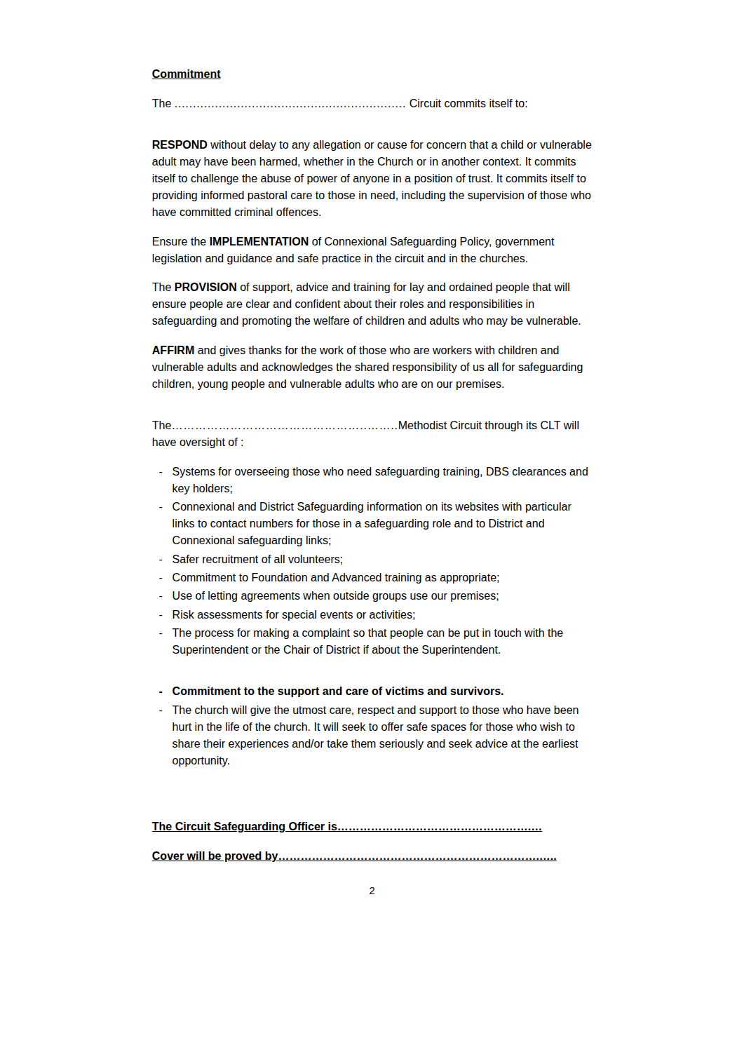Commitment
The ............................................................... Circuit commits itself to:
RESPOND without delay to any allegation or cause for concern that a child or vulnerable adult may have been harmed, whether in the Church or in another context. It commits itself to challenge the abuse of power of anyone in a position of trust. It commits itself to providing informed pastoral care to those in need, including the supervision of those who have committed criminal offences.
Ensure the IMPLEMENTATION of Connexional Safeguarding Policy, government legislation and guidance and safe practice in the circuit and in the churches.
The PROVISION of support, advice and training for lay and ordained people that will ensure people are clear and confident about their roles and responsibilities in safeguarding and promoting the welfare of children and adults who may be vulnerable.
AFFIRM and gives thanks for the work of those who are workers with children and vulnerable adults and acknowledges the shared responsibility of us all for safeguarding children, young people and vulnerable adults who are on our premises.
The…………………………………………..…….. Methodist Circuit through its CLT will have oversight of :
Systems for overseeing those who need safeguarding training, DBS clearances and key holders;
Connexional and District Safeguarding information on its websites with particular links to contact numbers for those in a safeguarding role and to District and Connexional safeguarding links;
Safer recruitment of all volunteers;
Commitment to Foundation and Advanced training as appropriate;
Use of letting agreements when outside groups use our premises;
Risk assessments for special events or activities;
The process for making a complaint so that people can be put in touch with the Superintendent or the Chair of District if about the Superintendent.
Commitment to the support and care of victims and survivors.
The church will give the utmost care, respect and support to those who have been hurt in the life of the church. It will seek to offer safe spaces for those who wish to share their experiences and/or take them seriously and seek advice at the earliest opportunity.
The Circuit Safeguarding Officer is…………………………………………….…
Cover will be proved by…………………………………………………………….…..
2